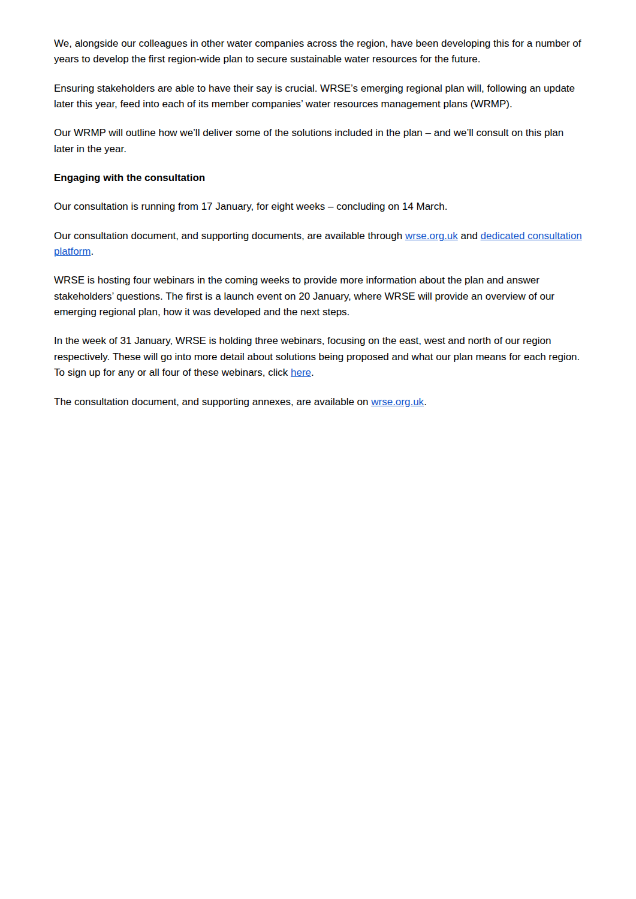We, alongside our colleagues in other water companies across the region, have been developing this for a number of years to develop the first region-wide plan to secure sustainable water resources for the future.
Ensuring stakeholders are able to have their say is crucial. WRSE’s emerging regional plan will, following an update later this year, feed into each of its member companies’ water resources management plans (WRMP).
Our WRMP will outline how we’ll deliver some of the solutions included in the plan – and we’ll consult on this plan later in the year.
Engaging with the consultation
Our consultation is running from 17 January, for eight weeks – concluding on 14 March.
Our consultation document, and supporting documents, are available through wrse.org.uk and dedicated consultation platform.
WRSE is hosting four webinars in the coming weeks to provide more information about the plan and answer stakeholders’ questions. The first is a launch event on 20 January, where WRSE will provide an overview of our emerging regional plan, how it was developed and the next steps.
In the week of 31 January, WRSE is holding three webinars, focusing on the east, west and north of our region respectively. These will go into more detail about solutions being proposed and what our plan means for each region. To sign up for any or all four of these webinars, click here.
The consultation document, and supporting annexes, are available on wrse.org.uk.